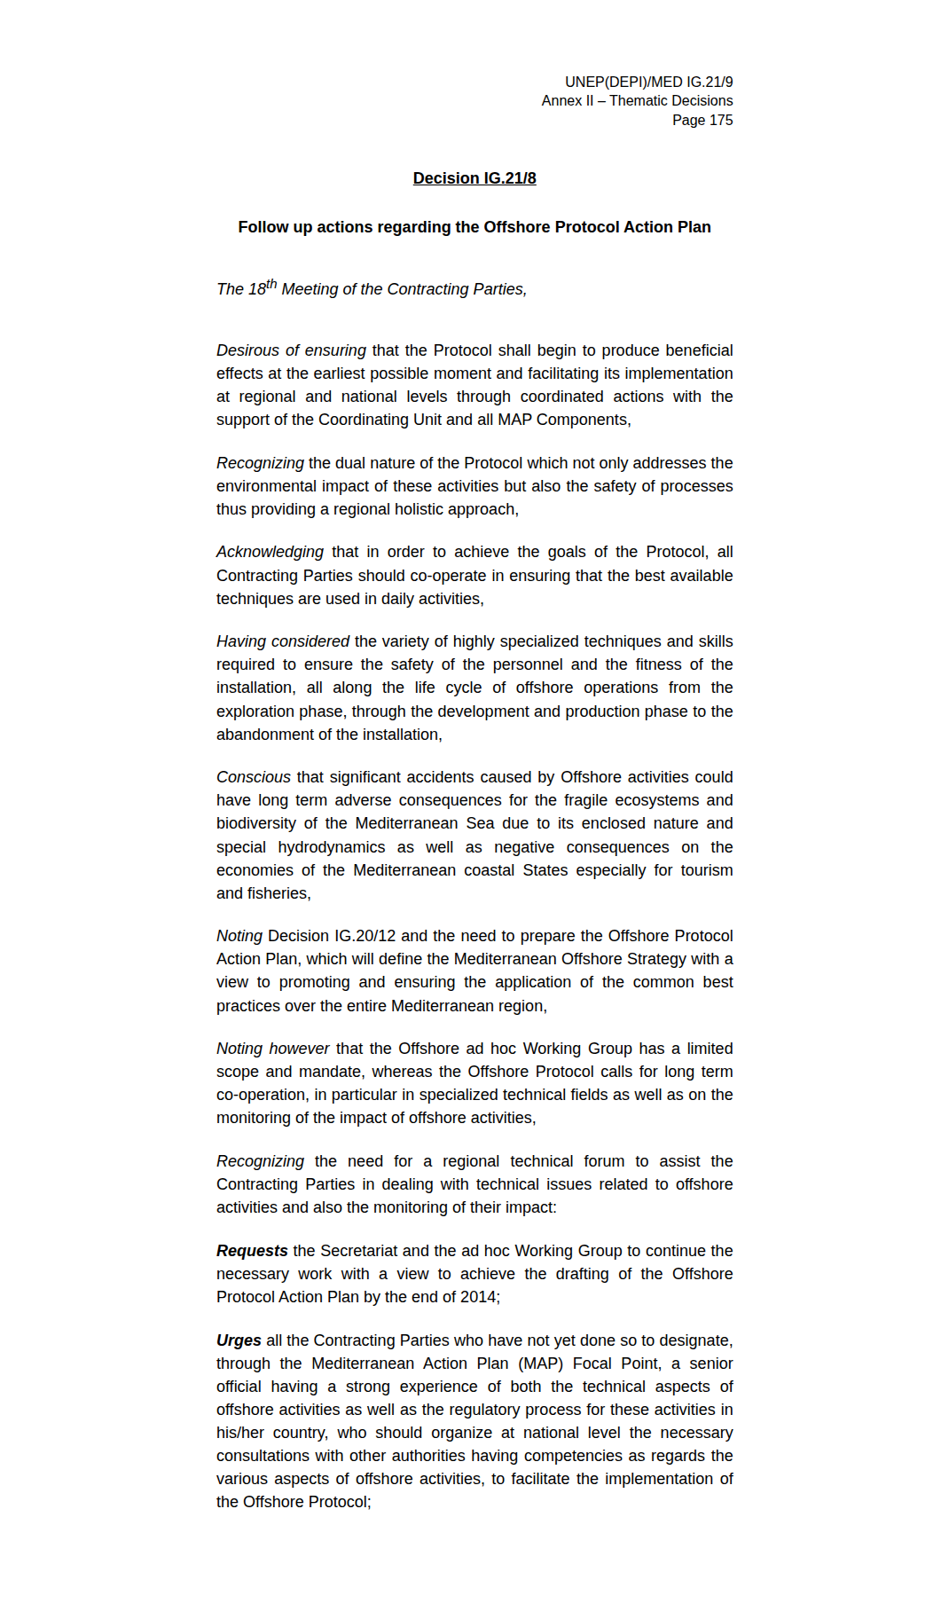UNEP(DEPI)/MED IG.21/9
Annex II – Thematic Decisions
Page 175
Decision IG.21/8
Follow up actions regarding the Offshore Protocol Action Plan
The 18th Meeting of the Contracting Parties,
Desirous of ensuring that the Protocol shall begin to produce beneficial effects at the earliest possible moment and facilitating its implementation at regional and national levels through coordinated actions with the support of the Coordinating Unit and all MAP Components,
Recognizing the dual nature of the Protocol which not only addresses the environmental impact of these activities but also the safety of processes thus providing a regional holistic approach,
Acknowledging that in order to achieve the goals of the Protocol, all Contracting Parties should co-operate in ensuring that the best available techniques are used in daily activities,
Having considered the variety of highly specialized techniques and skills required to ensure the safety of the personnel and the fitness of the installation, all along the life cycle of offshore operations from the exploration phase, through the development and production phase to the abandonment of the installation,
Conscious that significant accidents caused by Offshore activities could have long term adverse consequences for the fragile ecosystems and biodiversity of the Mediterranean Sea due to its enclosed nature and special hydrodynamics as well as negative consequences on the economies of the Mediterranean coastal States especially for tourism and fisheries,
Noting Decision IG.20/12 and the need to prepare the Offshore Protocol Action Plan, which will define the Mediterranean Offshore Strategy with a view to promoting and ensuring the application of the common best practices over the entire Mediterranean region,
Noting however that the Offshore ad hoc Working Group has a limited scope and mandate, whereas the Offshore Protocol calls for long term co-operation, in particular in specialized technical fields as well as on the monitoring of the impact of offshore activities,
Recognizing the need for a regional technical forum to assist the Contracting Parties in dealing with technical issues related to offshore activities and also the monitoring of their impact:
Requests the Secretariat and the ad hoc Working Group to continue the necessary work with a view to achieve the drafting of the Offshore Protocol Action Plan by the end of 2014;
Urges all the Contracting Parties who have not yet done so to designate, through the Mediterranean Action Plan (MAP) Focal Point, a senior official having a strong experience of both the technical aspects of offshore activities as well as the regulatory process for these activities in his/her country, who should organize at national level the necessary consultations with other authorities having competencies as regards the various aspects of offshore activities, to facilitate the implementation of the Offshore Protocol;